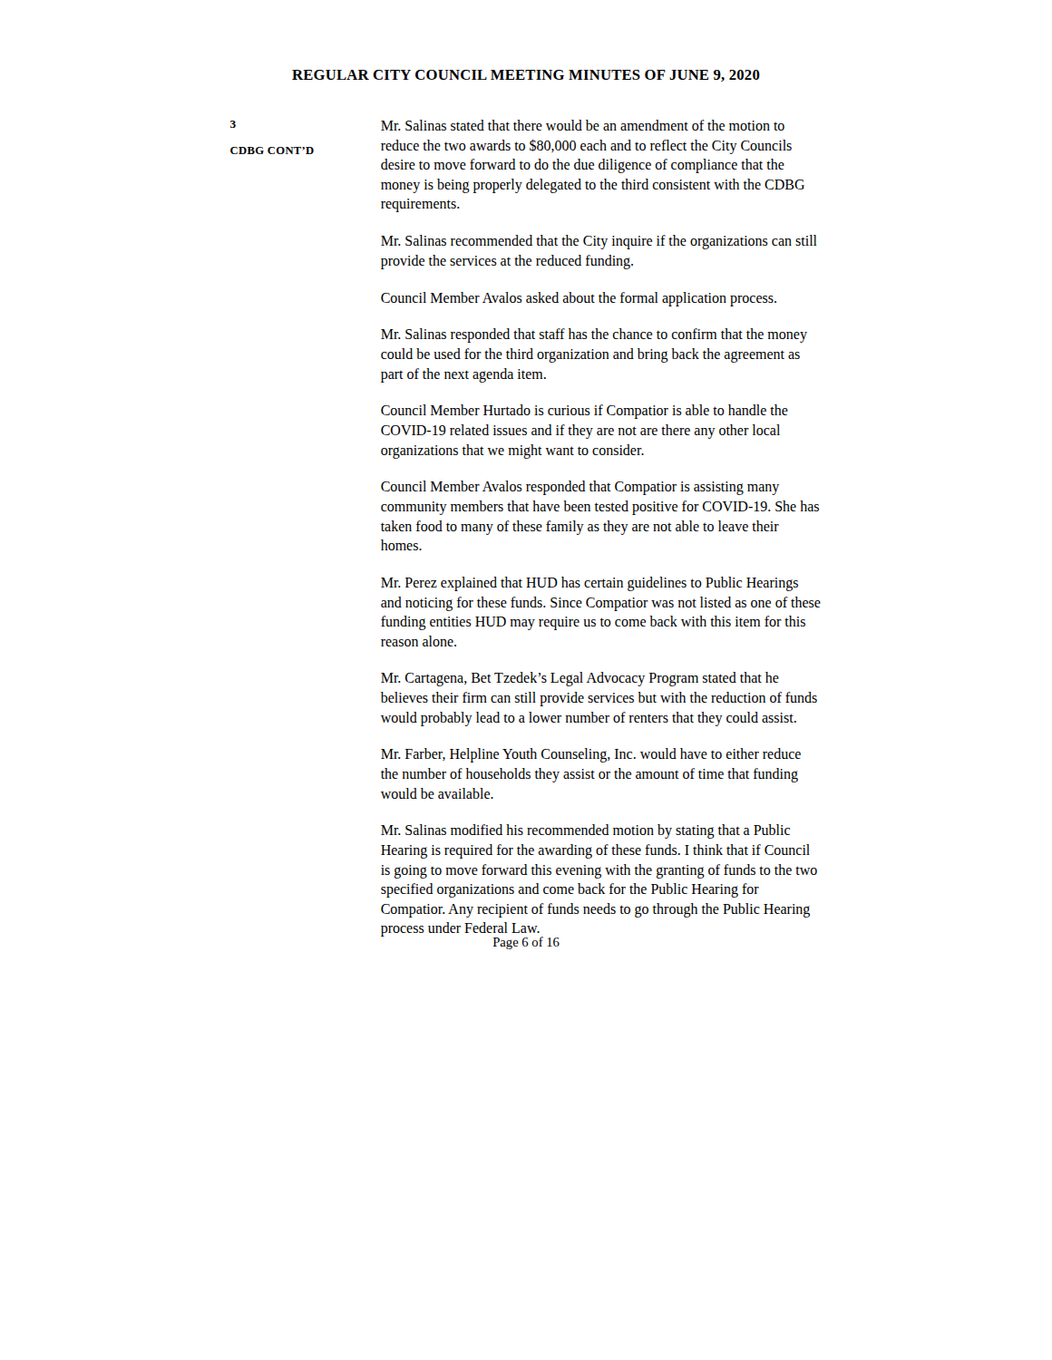REGULAR CITY COUNCIL MEETING MINUTES OF JUNE 9, 2020
3
CDBG CONT’D
Mr. Salinas stated that there would be an amendment of the motion to reduce the two awards to $80,000 each and to reflect the City Councils desire to move forward to do the due diligence of compliance that the money is being properly delegated to the third consistent with the CDBG requirements.
Mr. Salinas recommended that the City inquire if the organizations can still provide the services at the reduced funding.
Council Member Avalos asked about the formal application process.
Mr. Salinas responded that staff has the chance to confirm that the money could be used for the third organization and bring back the agreement as part of the next agenda item.
Council Member Hurtado is curious if Compatior is able to handle the COVID-19 related issues and if they are not are there any other local organizations that we might want to consider.
Council Member Avalos responded that Compatior is assisting many community members that have been tested positive for COVID-19. She has taken food to many of these family as they are not able to leave their homes.
Mr. Perez explained that HUD has certain guidelines to Public Hearings and noticing for these funds. Since Compatior was not listed as one of these funding entities HUD may require us to come back with this item for this reason alone.
Mr. Cartagena, Bet Tzedek’s Legal Advocacy Program stated that he believes their firm can still provide services but with the reduction of funds would probably lead to a lower number of renters that they could assist.
Mr. Farber, Helpline Youth Counseling, Inc. would have to either reduce the number of households they assist or the amount of time that funding would be available.
Mr. Salinas modified his recommended motion by stating that a Public Hearing is required for the awarding of these funds. I think that if Council is going to move forward this evening with the granting of funds to the two specified organizations and come back for the Public Hearing for Compatior. Any recipient of funds needs to go through the Public Hearing process under Federal Law.
Page 6 of 16